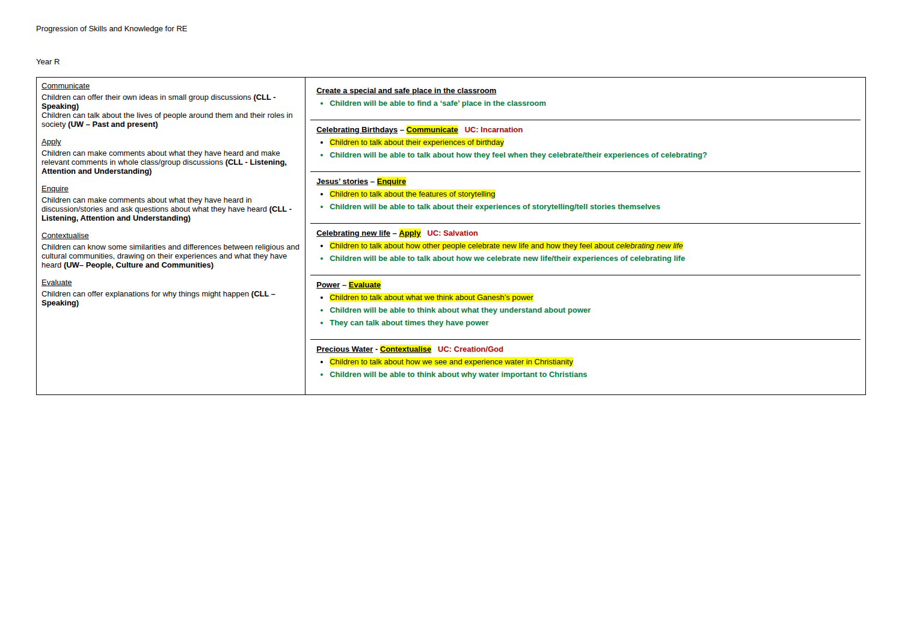Progression of Skills and Knowledge for RE
Year R
| Communicate Children can offer their own ideas in small group discussions (CLL - Speaking) Children can talk about the lives of people around them and their roles in society (UW – Past and present) Apply Children can make comments about what they have heard and make relevant comments in whole class/group discussions (CLL - Listening, Attention and Understanding) Enquire Children can make comments about what they have heard in discussion/stories and ask questions about what they have heard (CLL -Listening, Attention and Understanding) Contextualise Children can know some similarities and differences between religious and cultural communities, drawing on their experiences and what they have heard (UW– People, Culture and Communities) Evaluate Children can offer explanations for why things might happen (CLL – Speaking) | / Create a special and safe place in the classroom Children will be able to find a ‘safe’ place in the classroom / / Celebrating Birthdays – Communicate UC: Incarnation Children to talk about their experiences of birthday Children will be able to talk about how they feel when they celebrate/their experiences of celebrating? / / Jesus’ stories – Enquire Children to talk about the features of storytelling Children will be able to talk about their experiences of storytelling/tell stories themselves / / Celebrating new life – Apply UC: Salvation Children to talk about how other people celebrate new life and how they feel about celebrating new life Children will be able to talk about how we celebrate new life/their experiences of celebrating life / / Power – Evaluate Children to talk about what we think about Ganesh’s power Children will be able to think about what they understand about power They can talk about times they have power / / Precious Water - Contextualise UC: Creation/God Children to talk about how we see and experience water in Christianity Children will be able to think about why water important to Christians / |